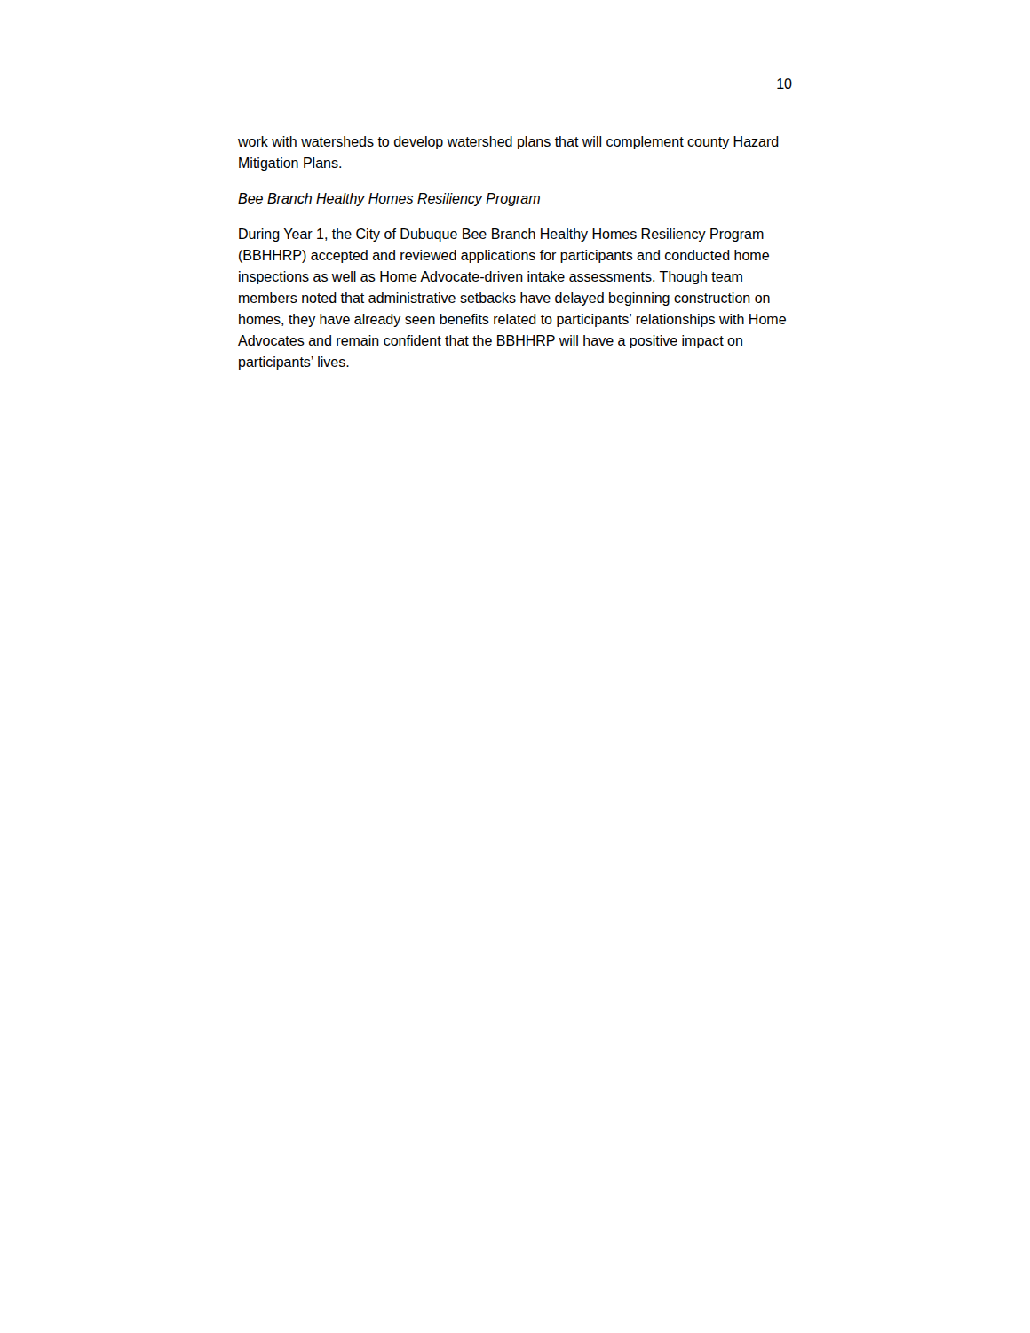10
work with watersheds to develop watershed plans that will complement county Hazard Mitigation Plans.
Bee Branch Healthy Homes Resiliency Program
During Year 1, the City of Dubuque Bee Branch Healthy Homes Resiliency Program (BBHHRP) accepted and reviewed applications for participants and conducted home inspections as well as Home Advocate-driven intake assessments. Though team members noted that administrative setbacks have delayed beginning construction on homes, they have already seen benefits related to participants’ relationships with Home Advocates and remain confident that the BBHHRP will have a positive impact on participants’ lives.